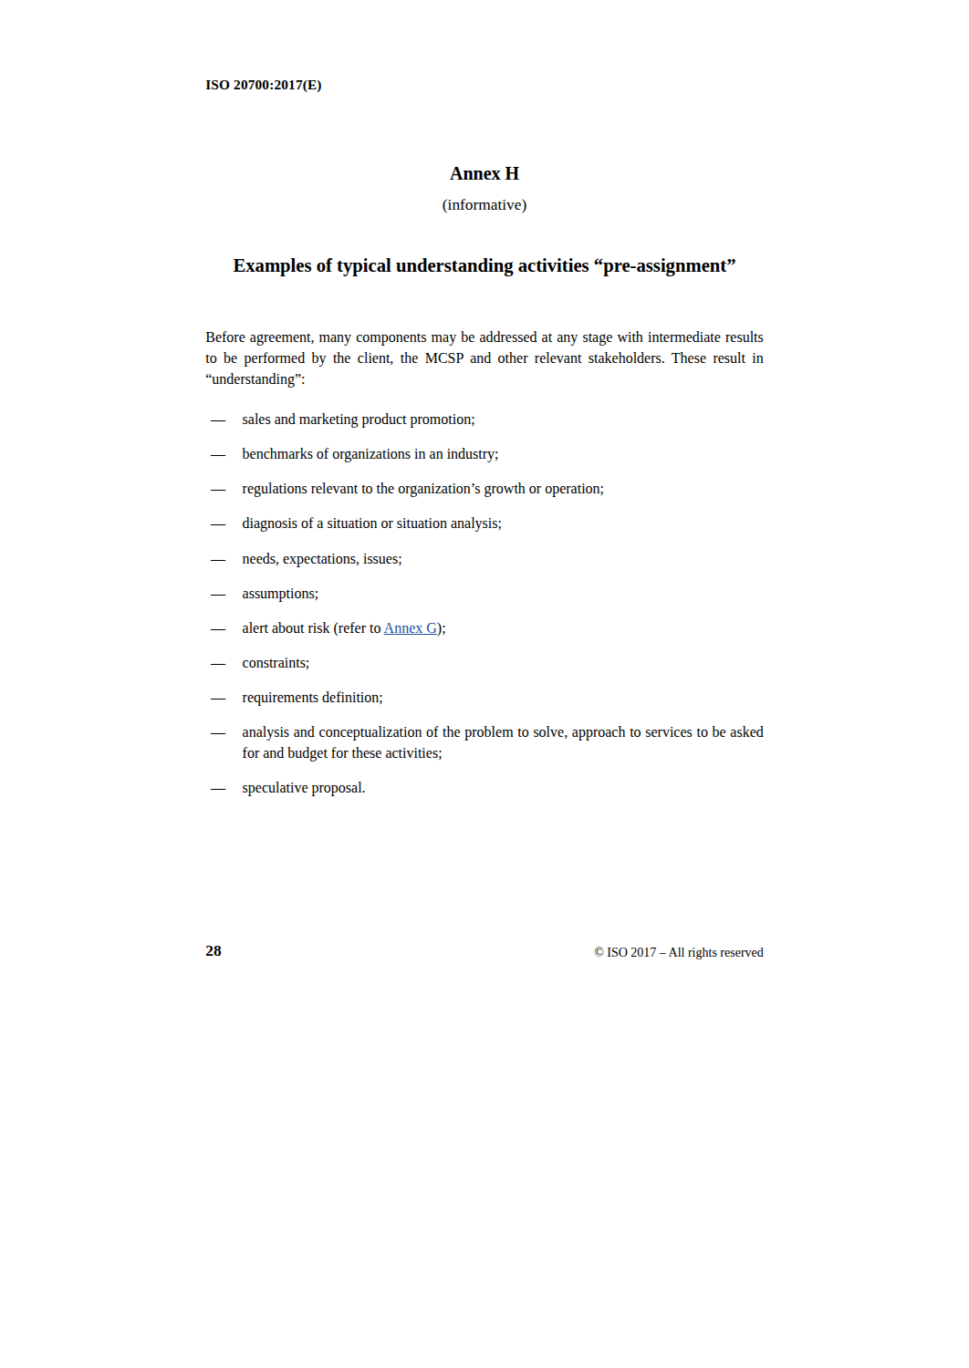ISO 20700:2017(E)
Annex H
(informative)
Examples of typical understanding activities “pre-assignment”
Before agreement, many components may be addressed at any stage with intermediate results to be performed by the client, the MCSP and other relevant stakeholders. These result in “understanding”:
sales and marketing product promotion;
benchmarks of organizations in an industry;
regulations relevant to the organization’s growth or operation;
diagnosis of a situation or situation analysis;
needs, expectations, issues;
assumptions;
alert about risk (refer to Annex G);
constraints;
requirements definition;
analysis and conceptualization of the problem to solve, approach to services to be asked for and budget for these activities;
speculative proposal.
28
© ISO 2017 – All rights reserved